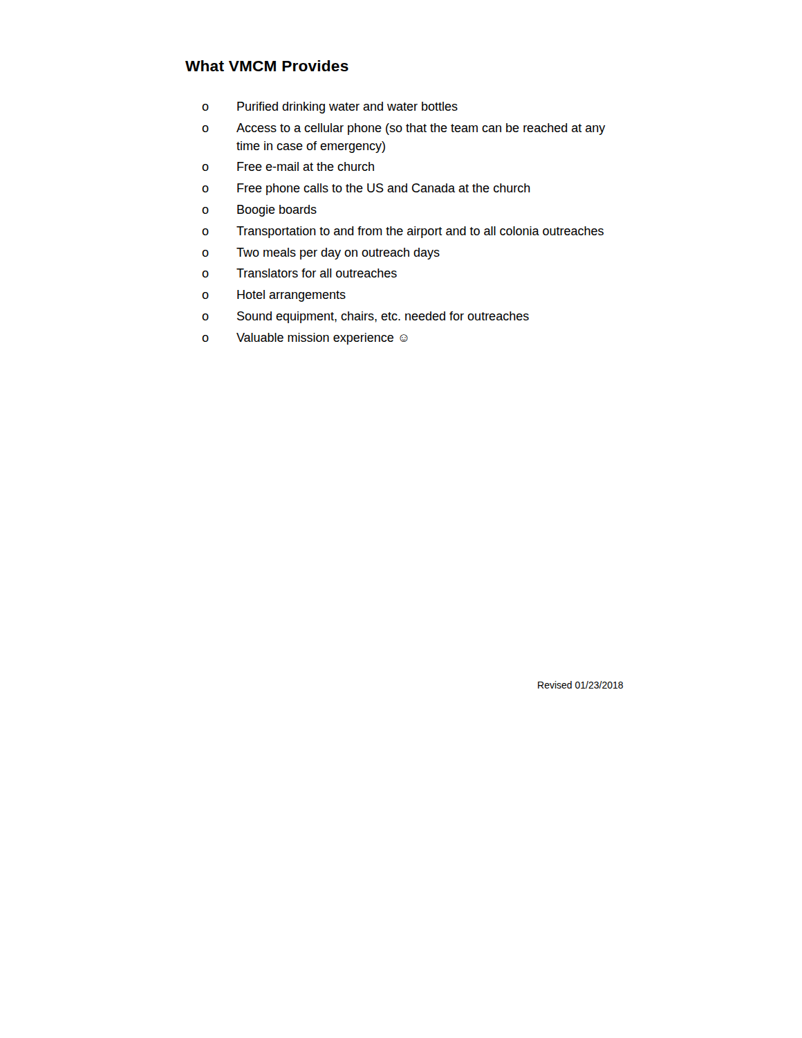What VMCM Provides
Purified drinking water and water bottles
Access to a cellular phone (so that the team can be reached at any time in case of emergency)
Free e-mail at the church
Free phone calls to the US and Canada at the church
Boogie boards
Transportation to and from the airport and to all colonia outreaches
Two meals per day on outreach days
Translators for all outreaches
Hotel arrangements
Sound equipment, chairs, etc. needed for outreaches
Valuable mission experience ☺
Revised 01/23/2018